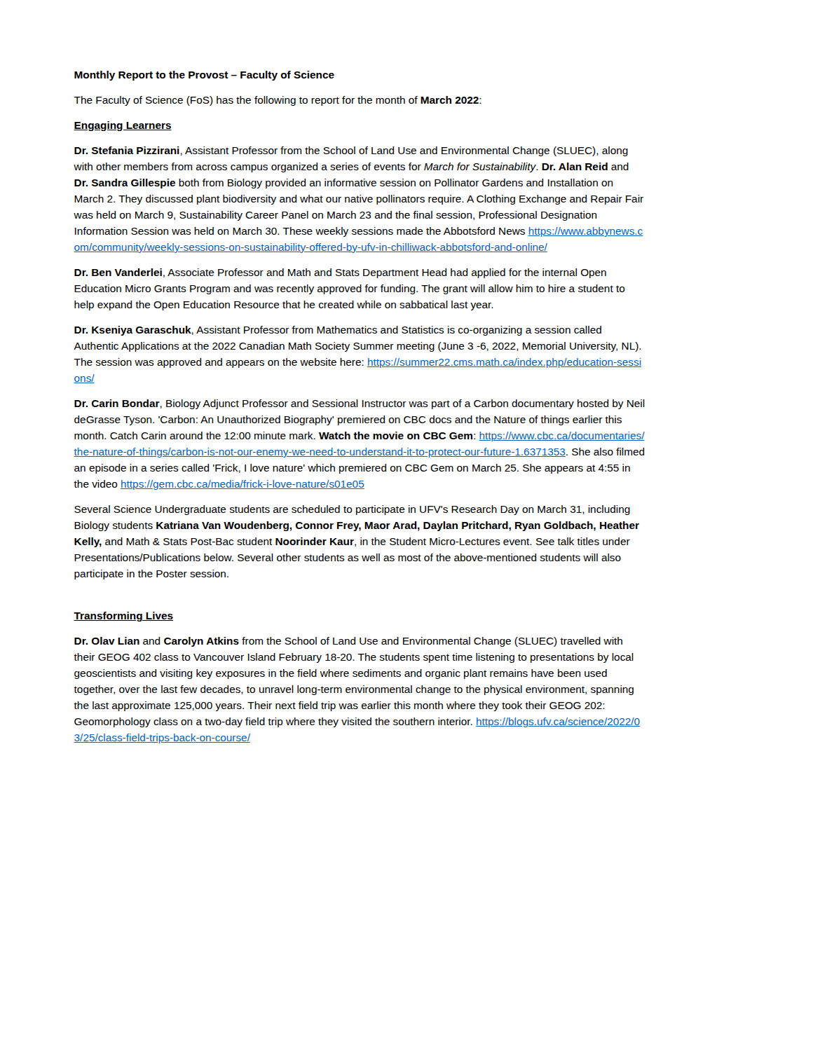Monthly Report to the Provost – Faculty of Science
The Faculty of Science (FoS) has the following to report for the month of March 2022:
Engaging Learners
Dr. Stefania Pizzirani, Assistant Professor from the School of Land Use and Environmental Change (SLUEC), along with other members from across campus organized a series of events for March for Sustainability. Dr. Alan Reid and Dr. Sandra Gillespie both from Biology provided an informative session on Pollinator Gardens and Installation on March 2. They discussed plant biodiversity and what our native pollinators require. A Clothing Exchange and Repair Fair was held on March 9, Sustainability Career Panel on March 23 and the final session, Professional Designation Information Session was held on March 30. These weekly sessions made the Abbotsford News https://www.abbynews.com/community/weekly-sessions-on-sustainability-offered-by-ufv-in-chilliwack-abbotsford-and-online/
Dr. Ben Vanderlei, Associate Professor and Math and Stats Department Head had applied for the internal Open Education Micro Grants Program and was recently approved for funding. The grant will allow him to hire a student to help expand the Open Education Resource that he created while on sabbatical last year.
Dr. Kseniya Garaschuk, Assistant Professor from Mathematics and Statistics is co-organizing a session called Authentic Applications at the 2022 Canadian Math Society Summer meeting (June 3 -6, 2022, Memorial University, NL). The session was approved and appears on the website here: https://summer22.cms.math.ca/index.php/education-sessions/
Dr. Carin Bondar, Biology Adjunct Professor and Sessional Instructor was part of a Carbon documentary hosted by Neil deGrasse Tyson. 'Carbon: An Unauthorized Biography' premiered on CBC docs and the Nature of things earlier this month. Catch Carin around the 12:00 minute mark. Watch the movie on CBC Gem: https://www.cbc.ca/documentaries/the-nature-of-things/carbon-is-not-our-enemy-we-need-to-understand-it-to-protect-our-future-1.6371353. She also filmed an episode in a series called 'Frick, I love nature' which premiered on CBC Gem on March 25. She appears at 4:55 in the video https://gem.cbc.ca/media/frick-i-love-nature/s01e05
Several Science Undergraduate students are scheduled to participate in UFV's Research Day on March 31, including Biology students Katriana Van Woudenberg, Connor Frey, Maor Arad, Daylan Pritchard, Ryan Goldbach, Heather Kelly, and Math & Stats Post-Bac student Noorinder Kaur, in the Student Micro-Lectures event. See talk titles under Presentations/Publications below. Several other students as well as most of the above-mentioned students will also participate in the Poster session.
Transforming Lives
Dr. Olav Lian and Carolyn Atkins from the School of Land Use and Environmental Change (SLUEC) travelled with their GEOG 402 class to Vancouver Island February 18-20. The students spent time listening to presentations by local geoscientists and visiting key exposures in the field where sediments and organic plant remains have been used together, over the last few decades, to unravel long-term environmental change to the physical environment, spanning the last approximate 125,000 years. Their next field trip was earlier this month where they took their GEOG 202: Geomorphology class on a two-day field trip where they visited the southern interior. https://blogs.ufv.ca/science/2022/03/25/class-field-trips-back-on-course/